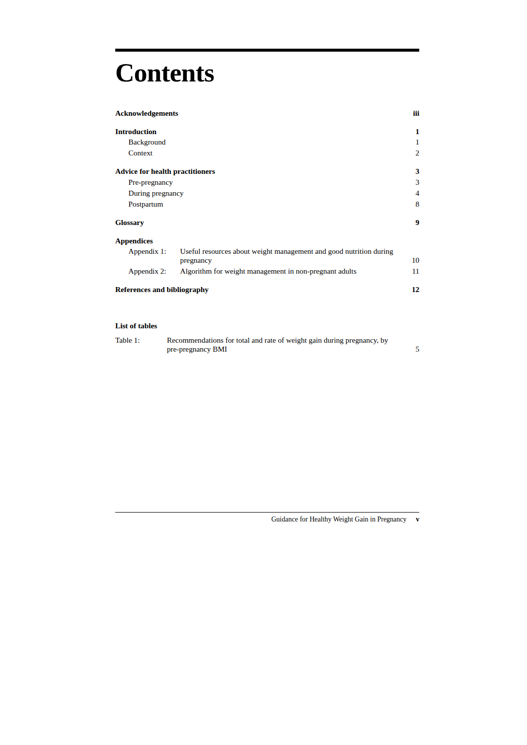Contents
| Acknowledgements | iii |
| Introduction | 1 |
| Background | 1 |
| Context | 2 |
| Advice for health practitioners | 3 |
| Pre-pregnancy | 3 |
| During pregnancy | 4 |
| Postpartum | 8 |
| Glossary | 9 |
| Appendices | |
| Appendix 1: | Useful resources about weight management and good nutrition during pregnancy | 10 |
| Appendix 2: | Algorithm for weight management in non-pregnant adults | 11 |
| References and bibliography | 12 |
List of tables
| Table 1: | Recommendations for total and rate of weight gain during pregnancy, by pre-pregnancy BMI | 5 |
Guidance for Healthy Weight Gain in Pregnancyv